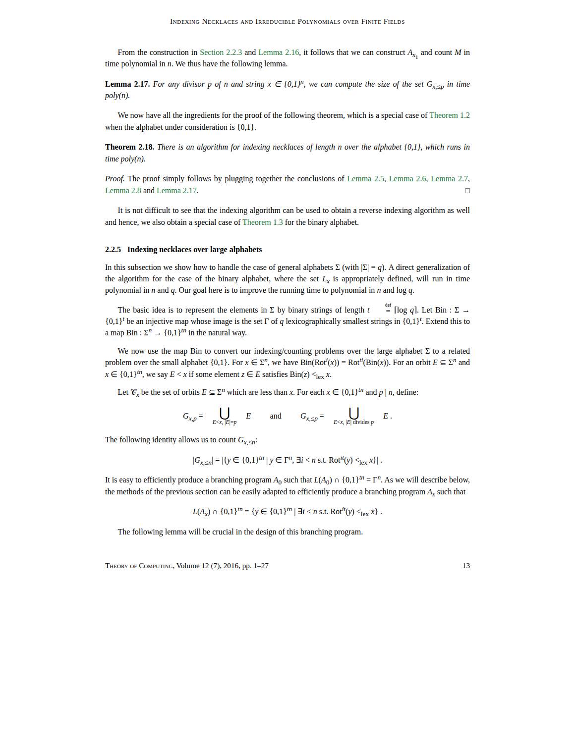Indexing Necklaces and Irreducible Polynomials over Finite Fields
From the construction in Section 2.2.3 and Lemma 2.16, it follows that we can construct Ax1 and count M in time polynomial in n. We thus have the following lemma.
Lemma 2.17. For any divisor p of n and string x ∈ {0,1}n, we can compute the size of the set Gx,≤p in time poly(n).
We now have all the ingredients for the proof of the following theorem, which is a special case of Theorem 1.2 when the alphabet under consideration is {0,1}.
Theorem 2.18. There is an algorithm for indexing necklaces of length n over the alphabet {0,1}, which runs in time poly(n).
Proof. The proof simply follows by plugging together the conclusions of Lemma 2.5, Lemma 2.6, Lemma 2.7, Lemma 2.8 and Lemma 2.17. □
It is not difficult to see that the indexing algorithm can be used to obtain a reverse indexing algorithm as well and hence, we also obtain a special case of Theorem 1.3 for the binary alphabet.
2.2.5 Indexing necklaces over large alphabets
In this subsection we show how to handle the case of general alphabets Σ (with |Σ| = q). A direct generalization of the algorithm for the case of the binary alphabet, where the set Lx is appropriately defined, will run in time polynomial in n and q. Our goal here is to improve the running time to polynomial in n and log q.
The basic idea is to represent the elements in Σ by binary strings of length t def= ⌈log q⌉. Let Bin : Σ → {0,1}t be an injective map whose image is the set Γ of q lexicographically smallest strings in {0,1}t. Extend this to a map Bin : Σn → {0,1}tn in the natural way.
We now use the map Bin to convert our indexing/counting problems over the large alphabet Σ to a related problem over the small alphabet {0,1}. For x ∈ Σn, we have Bin(Roti(x)) = Rotti(Bin(x)). For an orbit E ⊆ Σn and x ∈ {0,1}tn, we say E < x if some element z ∈ E satisfies Bin(z) <lex x.
Let 𝒞x be the set of orbits E ⊆ Σn which are less than x. For each x ∈ {0,1}tn and p | n, define:
| G x , p = | ⋃ E < x , / E /= p | E | and | G x ,≤ p = | ⋃ E < x , / E / divides p | E . |
The following identity allows us to count Gx,≤n:
|Gx,≤n| = |{y ∈ {0,1}tn | y ∈ Γn, ∃i < n s.t. Rotit(y) <lex x}| .
It is easy to efficiently produce a branching program A0 such that L(A0) ∩ {0,1}tn = Γn. As we will describe below, the methods of the previous section can be easily adapted to efficiently produce a branching program Ax such that
L(Ax) ∩ {0,1}tn = {y ∈ {0,1}tn | ∃i < n s.t. Rotit(y) <lex x} .
The following lemma will be crucial in the design of this branching program.
Theory of Computing, Volume 12 (7), 2016, pp. 1–27 13